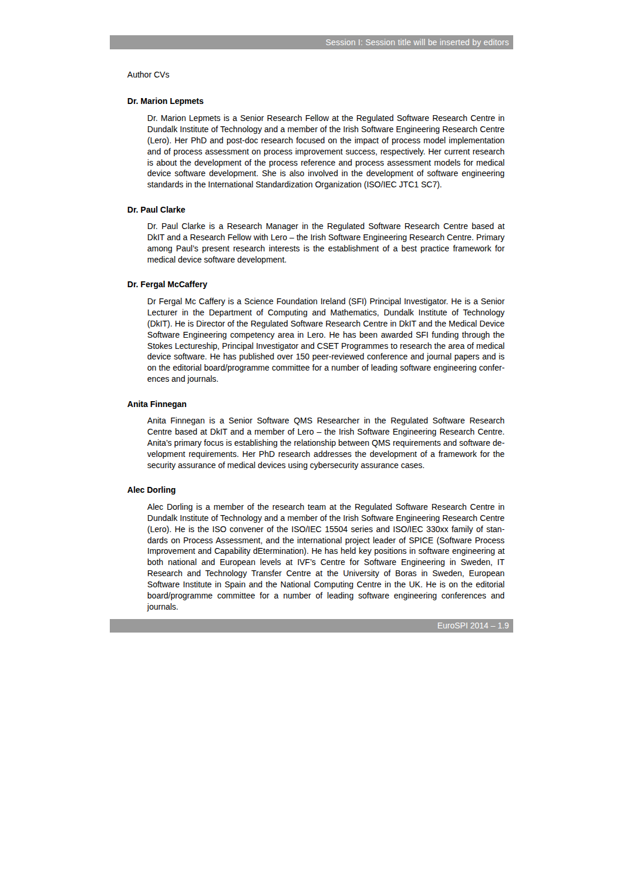Session I: Session title will be inserted by editors
Author CVs
Dr. Marion Lepmets
Dr. Marion Lepmets is a Senior Research Fellow at the Regulated Software Research Centre in Dundalk Institute of Technology and a member of the Irish Software Engineering Research Centre (Lero). Her PhD and post-doc research focused on the impact of process model implementation and of process assessment on process improvement success, respectively. Her current research is about the development of the process reference and process assessment models for medical device software development. She is also involved in the development of software engineering standards in the International Standardization Organization (ISO/IEC JTC1 SC7).
Dr. Paul Clarke
Dr. Paul Clarke is a Research Manager in the Regulated Software Research Centre based at DkIT and a Research Fellow with Lero – the Irish Software Engineering Research Centre. Primary among Paul’s present research interests is the establishment of a best practice framework for medical device software development.
Dr. Fergal McCaffery
Dr Fergal Mc Caffery is a Science Foundation Ireland (SFI) Principal Investigator. He is a Senior Lecturer in the Department of Computing and Mathematics, Dundalk Institute of Technology (DkIT). He is Director of the Regulated Software Research Centre in DkIT and the Medical Device Software Engineering competency area in Lero. He has been awarded SFI funding through the Stokes Lectureship, Principal Investigator and CSET Programmes to research the area of medical device software. He has published over 150 peer-reviewed conference and journal papers and is on the editorial board/programme committee for a number of leading software engineering conferences and journals.
Anita Finnegan
Anita Finnegan is a Senior Software QMS Researcher in the Regulated Software Research Centre based at DkIT and a member of Lero – the Irish Software Engineering Research Centre. Anita’s primary focus is establishing the relationship between QMS requirements and software development requirements. Her PhD research addresses the development of a framework for the security assurance of medical devices using cybersecurity assurance cases.
Alec Dorling
Alec Dorling is a member of the research team at the Regulated Software Research Centre in Dundalk Institute of Technology and a member of the Irish Software Engineering Research Centre (Lero). He is the ISO convener of the ISO/IEC 15504 series and ISO/IEC 330xx family of standards on Process Assessment, and the international project leader of SPICE (Software Process Improvement and Capability dEtermination). He has held key positions in software engineering at both national and European levels at IVF’s Centre for Software Engineering in Sweden, IT Research and Technology Transfer Centre at the University of Boras in Sweden, European Software Institute in Spain and the National Computing Centre in the UK. He is on the editorial board/programme committee for a number of leading software engineering conferences and journals.
EuroSPI 2014 – 1.9